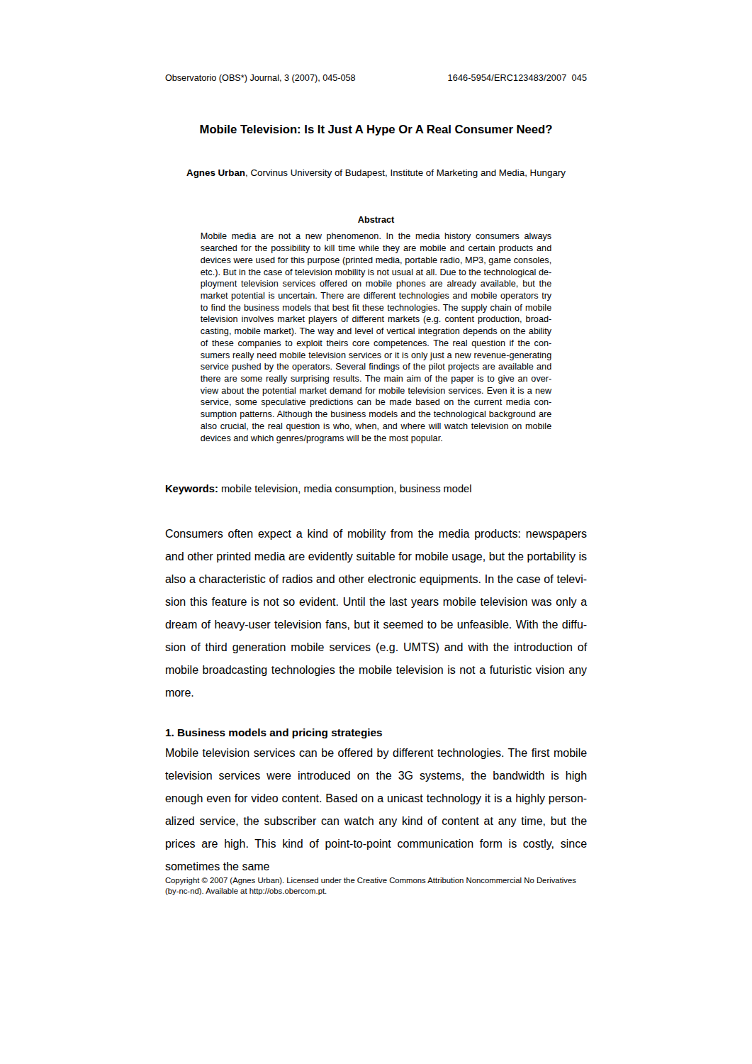Observatorio (OBS*) Journal, 3 (2007), 045-058 1646-5954/ERC123483/2007 045
Mobile Television: Is It Just A Hype Or A Real Consumer Need?
Agnes Urban, Corvinus University of Budapest, Institute of Marketing and Media, Hungary
Abstract
Mobile media are not a new phenomenon. In the media history consumers always searched for the possibility to kill time while they are mobile and certain products and devices were used for this purpose (printed media, portable radio, MP3, game consoles, etc.). But in the case of television mobility is not usual at all. Due to the technological deployment television services offered on mobile phones are already available, but the market potential is uncertain. There are different technologies and mobile operators try to find the business models that best fit these technologies. The supply chain of mobile television involves market players of different markets (e.g. content production, broadcasting, mobile market). The way and level of vertical integration depends on the ability of these companies to exploit theirs core competences. The real question if the consumers really need mobile television services or it is only just a new revenue-generating service pushed by the operators. Several findings of the pilot projects are available and there are some really surprising results. The main aim of the paper is to give an overview about the potential market demand for mobile television services. Even it is a new service, some speculative predictions can be made based on the current media consumption patterns. Although the business models and the technological background are also crucial, the real question is who, when, and where will watch television on mobile devices and which genres/programs will be the most popular.
Keywords: mobile television, media consumption, business model
Consumers often expect a kind of mobility from the media products: newspapers and other printed media are evidently suitable for mobile usage, but the portability is also a characteristic of radios and other electronic equipments. In the case of television this feature is not so evident. Until the last years mobile television was only a dream of heavy-user television fans, but it seemed to be unfeasible. With the diffusion of third generation mobile services (e.g. UMTS) and with the introduction of mobile broadcasting technologies the mobile television is not a futuristic vision any more.
1. Business models and pricing strategies
Mobile television services can be offered by different technologies. The first mobile television services were introduced on the 3G systems, the bandwidth is high enough even for video content. Based on a unicast technology it is a highly personalized service, the subscriber can watch any kind of content at any time, but the prices are high. This kind of point-to-point communication form is costly, since sometimes the same
Copyright © 2007 (Agnes Urban). Licensed under the Creative Commons Attribution Noncommercial No Derivatives (by-nc-nd). Available at http://obs.obercom.pt.